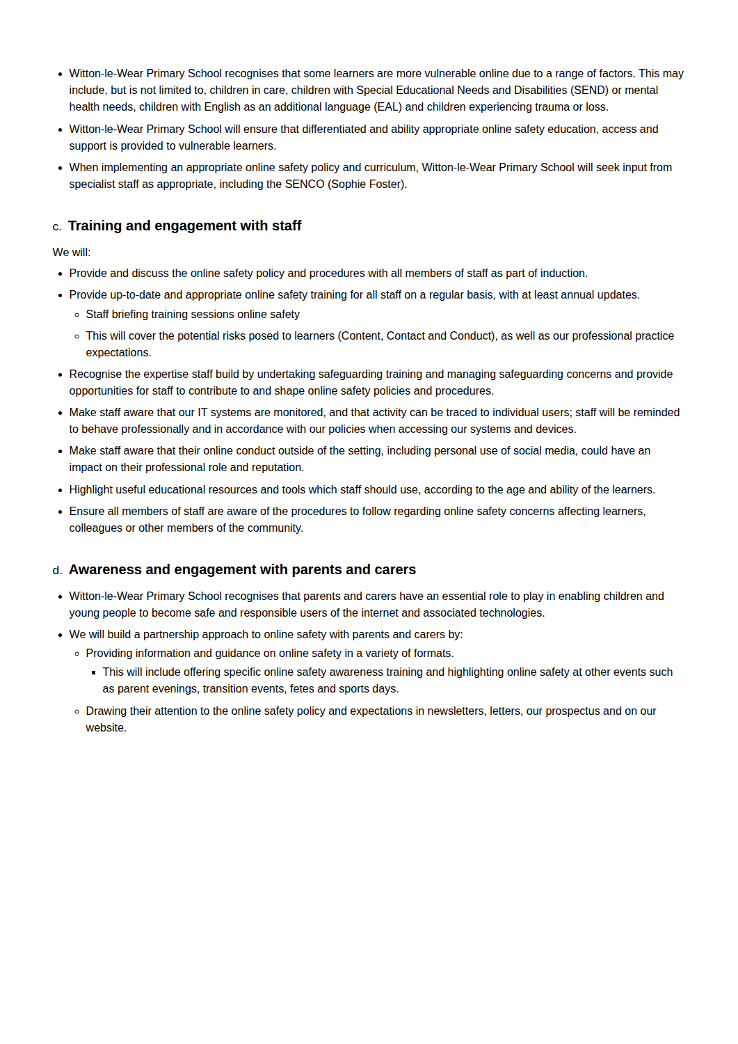Witton-le-Wear Primary School recognises that some learners are more vulnerable online due to a range of factors. This may include, but is not limited to, children in care, children with Special Educational Needs and Disabilities (SEND) or mental health needs, children with English as an additional language (EAL) and children experiencing trauma or loss.
Witton-le-Wear Primary School will ensure that differentiated and ability appropriate online safety education, access and support is provided to vulnerable learners.
When implementing an appropriate online safety policy and curriculum, Witton-le-Wear Primary School will seek input from specialist staff as appropriate, including the SENCO (Sophie Foster).
c. Training and engagement with staff
We will:
Provide and discuss the online safety policy and procedures with all members of staff as part of induction.
Provide up-to-date and appropriate online safety training for all staff on a regular basis, with at least annual updates.
Staff briefing training sessions online safety
This will cover the potential risks posed to learners (Content, Contact and Conduct), as well as our professional practice expectations.
Recognise the expertise staff build by undertaking safeguarding training and managing safeguarding concerns and provide opportunities for staff to contribute to and shape online safety policies and procedures.
Make staff aware that our IT systems are monitored, and that activity can be traced to individual users; staff will be reminded to behave professionally and in accordance with our policies when accessing our systems and devices.
Make staff aware that their online conduct outside of the setting, including personal use of social media, could have an impact on their professional role and reputation.
Highlight useful educational resources and tools which staff should use, according to the age and ability of the learners.
Ensure all members of staff are aware of the procedures to follow regarding online safety concerns affecting learners, colleagues or other members of the community.
d. Awareness and engagement with parents and carers
Witton-le-Wear Primary School recognises that parents and carers have an essential role to play in enabling children and young people to become safe and responsible users of the internet and associated technologies.
We will build a partnership approach to online safety with parents and carers by:
Providing information and guidance on online safety in a variety of formats.
This will include offering specific online safety awareness training and highlighting online safety at other events such as parent evenings, transition events, fetes and sports days.
Drawing their attention to the online safety policy and expectations in newsletters, letters, our prospectus and on our website.